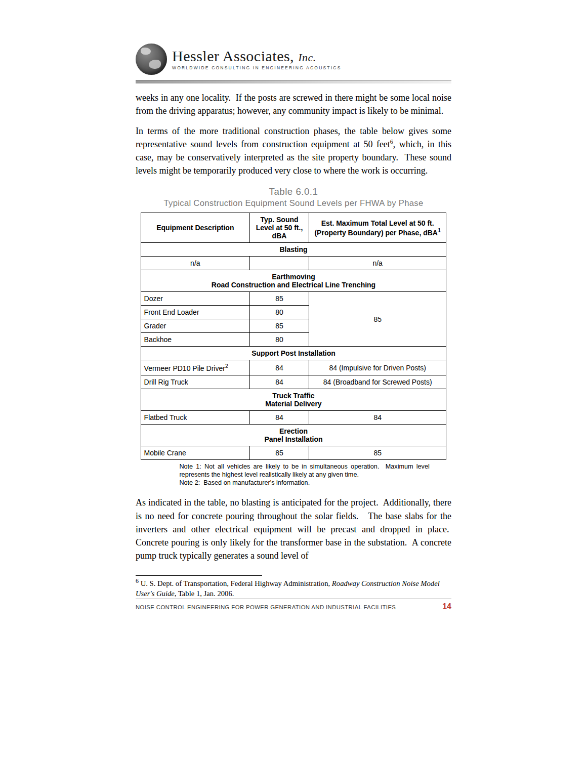Hessler Associates, Inc.
Worldwide Consulting in Engineering Acoustics
weeks in any one locality. If the posts are screwed in there might be some local noise from the driving apparatus; however, any community impact is likely to be minimal.
In terms of the more traditional construction phases, the table below gives some representative sound levels from construction equipment at 50 feet6, which, in this case, may be conservatively interpreted as the site property boundary. These sound levels might be temporarily produced very close to where the work is occurring.
Table 6.0.1
Typical Construction Equipment Sound Levels per FHWA by Phase
| Equipment Description | Typ. Sound Level at 50 ft., dBA | Est. Maximum Total Level at 50 ft. (Property Boundary) per Phase, dBA 1 |
| --- | --- | --- |
| Blasting |
| n/a | | n/a |
| Earthmoving Road Construction and Electrical Line Trenching |
| Dozer | 85 | 85 |
| Front End Loader | 80 |
| Grader | 85 |
| Backhoe | 80 |
| Support Post Installation |
| Vermeer PD10 Pile Driver 2 | 84 | 84 (Impulsive for Driven Posts) |
| Drill Rig Truck | 84 | 84 (Broadband for Screwed Posts) |
| Truck Traffic Material Delivery |
| Flatbed Truck | 84 | 84 |
| Erection Panel Installation |
| Mobile Crane | 85 | 85 |
Note 1: Not all vehicles are likely to be in simultaneous operation. Maximum level represents the highest level realistically likely at any given time.
Note 2: Based on manufacturer's information.
As indicated in the table, no blasting is anticipated for the project. Additionally, there is no need for concrete pouring throughout the solar fields. The base slabs for the inverters and other electrical equipment will be precast and dropped in place. Concrete pouring is only likely for the transformer base in the substation. A concrete pump truck typically generates a sound level of
6 U. S. Dept. of Transportation, Federal Highway Administration, Roadway Construction Noise Model User's Guide, Table 1, Jan. 2006.
NOISE CONTROL ENGINEERING FOR POWER GENERATION AND INDUSTRIAL FACILITIES
14